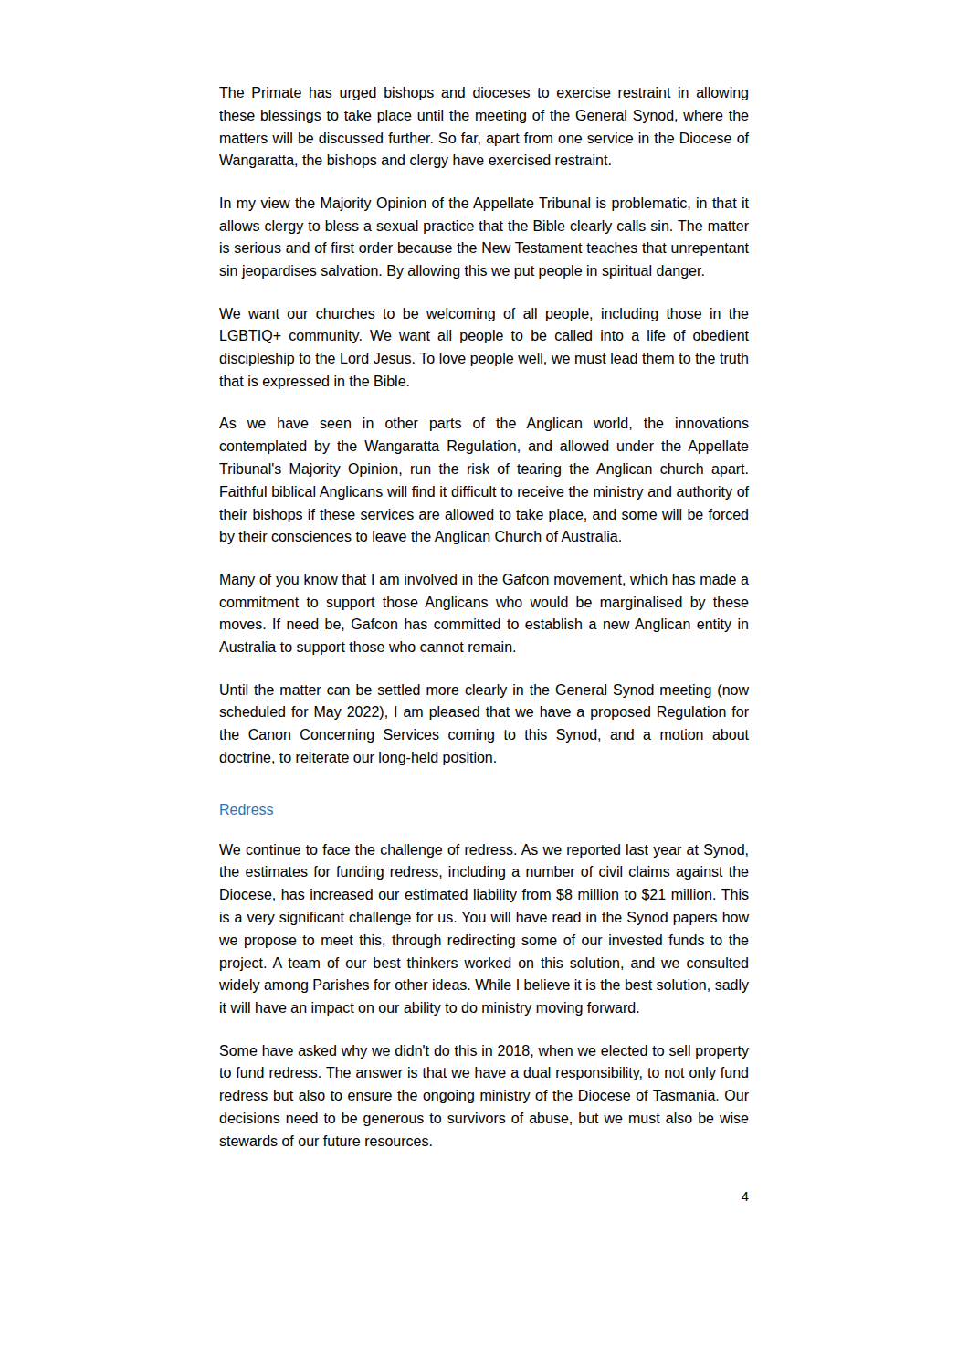The Primate has urged bishops and dioceses to exercise restraint in allowing these blessings to take place until the meeting of the General Synod, where the matters will be discussed further. So far, apart from one service in the Diocese of Wangaratta, the bishops and clergy have exercised restraint.
In my view the Majority Opinion of the Appellate Tribunal is problematic, in that it allows clergy to bless a sexual practice that the Bible clearly calls sin. The matter is serious and of first order because the New Testament teaches that unrepentant sin jeopardises salvation. By allowing this we put people in spiritual danger.
We want our churches to be welcoming of all people, including those in the LGBTIQ+ community. We want all people to be called into a life of obedient discipleship to the Lord Jesus. To love people well, we must lead them to the truth that is expressed in the Bible.
As we have seen in other parts of the Anglican world, the innovations contemplated by the Wangaratta Regulation, and allowed under the Appellate Tribunal's Majority Opinion, run the risk of tearing the Anglican church apart. Faithful biblical Anglicans will find it difficult to receive the ministry and authority of their bishops if these services are allowed to take place, and some will be forced by their consciences to leave the Anglican Church of Australia.
Many of you know that I am involved in the Gafcon movement, which has made a commitment to support those Anglicans who would be marginalised by these moves. If need be, Gafcon has committed to establish a new Anglican entity in Australia to support those who cannot remain.
Until the matter can be settled more clearly in the General Synod meeting (now scheduled for May 2022), I am pleased that we have a proposed Regulation for the Canon Concerning Services coming to this Synod, and a motion about doctrine, to reiterate our long-held position.
Redress
We continue to face the challenge of redress. As we reported last year at Synod, the estimates for funding redress, including a number of civil claims against the Diocese, has increased our estimated liability from $8 million to $21 million. This is a very significant challenge for us. You will have read in the Synod papers how we propose to meet this, through redirecting some of our invested funds to the project. A team of our best thinkers worked on this solution, and we consulted widely among Parishes for other ideas. While I believe it is the best solution, sadly it will have an impact on our ability to do ministry moving forward.
Some have asked why we didn't do this in 2018, when we elected to sell property to fund redress. The answer is that we have a dual responsibility, to not only fund redress but also to ensure the ongoing ministry of the Diocese of Tasmania. Our decisions need to be generous to survivors of abuse, but we must also be wise stewards of our future resources.
4